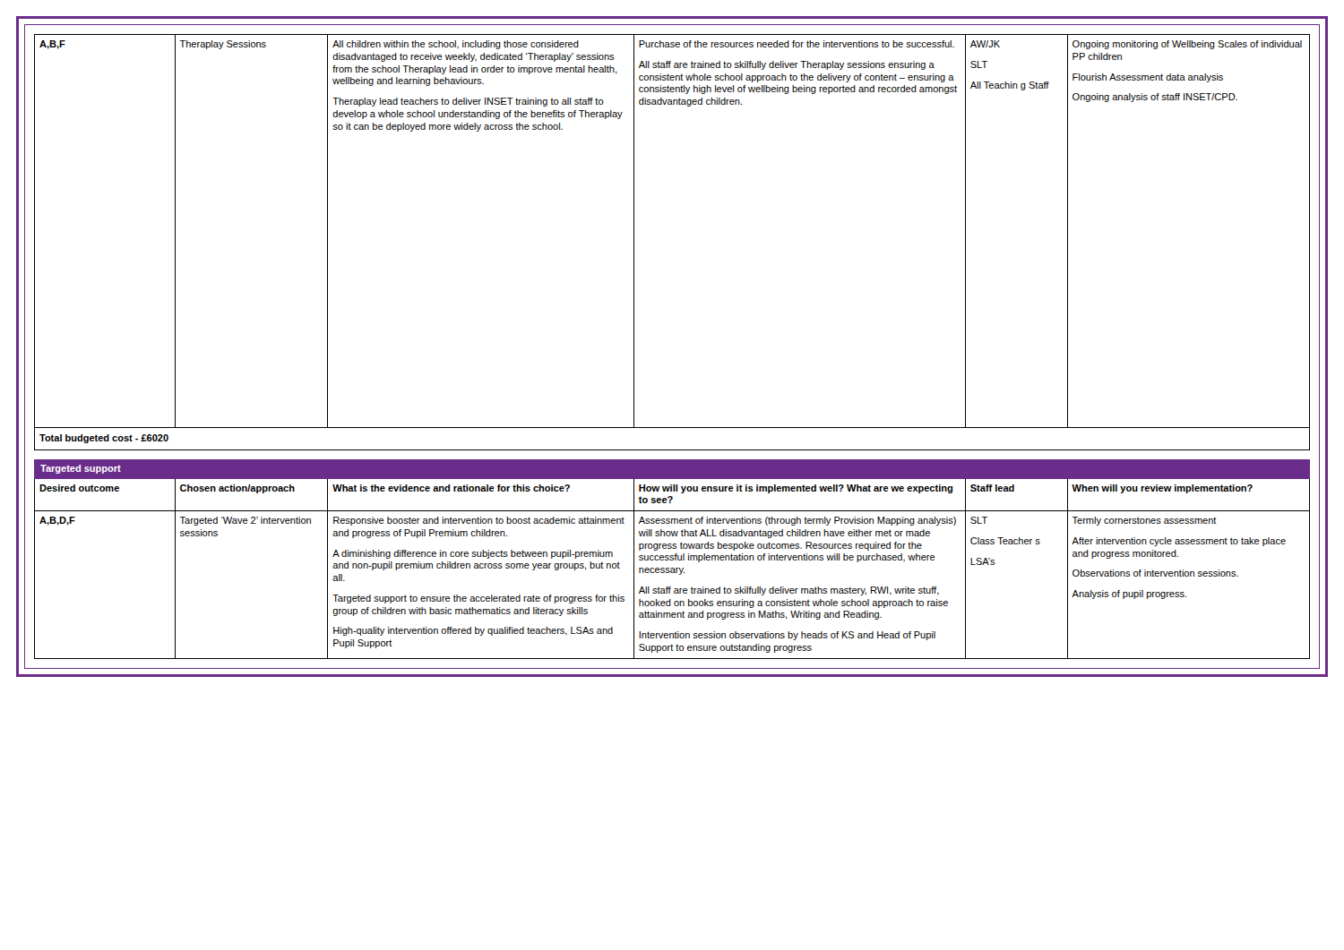| A,B,F | Theraplay Sessions | All children within the school, including those considered disadvantaged to receive weekly, dedicated ‘Theraplay’ sessions from the school Theraplay lead in order to improve mental health, wellbeing and learning behaviours. Theraplay lead teachers to deliver INSET training to all staff to develop a whole school understanding of the benefits of Theraplay so it can be deployed more widely across the school. | Purchase of the resources needed for the interventions to be successful. All staff are trained to skilfully deliver Theraplay sessions ensuring a consistent whole school approach to the delivery of content – ensuring a consistently high level of wellbeing being reported and recorded amongst disadvantaged children. | AW/JK SLT All Teachin g Staff | Ongoing monitoring of Wellbeing Scales of individual PP children Flourish Assessment data analysis Ongoing analysis of staff INSET/CPD. |
| Total budgeted cost - £6020 |
| Targeted support |
| Desired outcome | Chosen action/approach | What is the evidence and rationale for this choice? | How will you ensure it is implemented well? What are we expecting to see? | Staff lead | When will you review implementation? |
| A,B,D,F | Targeted ‘Wave 2’ intervention sessions | Responsive booster and intervention to boost academic attainment and progress of Pupil Premium children. A diminishing difference in core subjects between pupil-premium and non-pupil premium children across some year groups, but not all. Targeted support to ensure the accelerated rate of progress for this group of children with basic mathematics and literacy skills High-quality intervention offered by qualified teachers, LSAs and Pupil Support | Assessment of interventions (through termly Provision Mapping analysis) will show that ALL disadvantaged children have either met or made progress towards bespoke outcomes. Resources required for the successful implementation of interventions will be purchased, where necessary. All staff are trained to skilfully deliver maths mastery, RWI, write stuff, hooked on books ensuring a consistent whole school approach to raise attainment and progress in Maths, Writing and Reading. Intervention session observations by heads of KS and Head of Pupil Support to ensure outstanding progress | SLT Class Teacher s LSA’s | Termly cornerstones assessment After intervention cycle assessment to take place and progress monitored. Observations of intervention sessions. Analysis of pupil progress. |